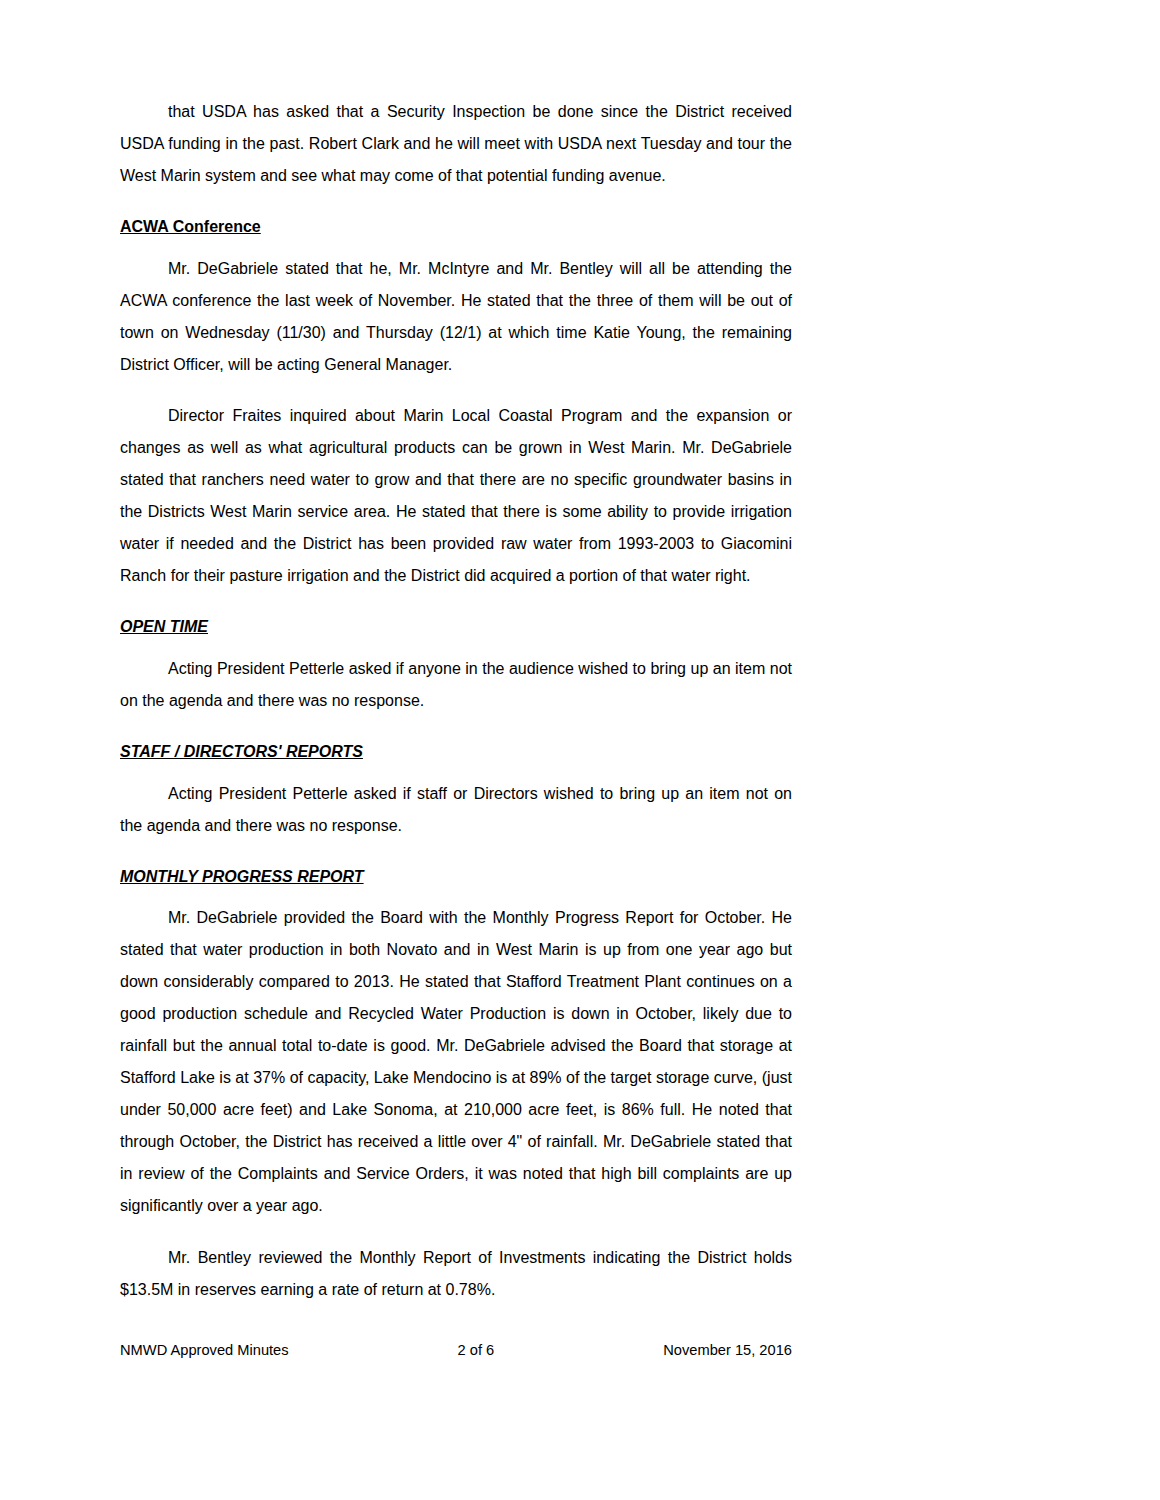that USDA has asked that a Security Inspection be done since the District received USDA funding in the past. Robert Clark and he will meet with USDA next Tuesday and tour the West Marin system and see what may come of that potential funding avenue.
ACWA Conference
Mr. DeGabriele stated that he, Mr. McIntyre and Mr. Bentley will all be attending the ACWA conference the last week of November. He stated that the three of them will be out of town on Wednesday (11/30) and Thursday (12/1) at which time Katie Young, the remaining District Officer, will be acting General Manager.
Director Fraites inquired about Marin Local Coastal Program and the expansion or changes as well as what agricultural products can be grown in West Marin. Mr. DeGabriele stated that ranchers need water to grow and that there are no specific groundwater basins in the Districts West Marin service area. He stated that there is some ability to provide irrigation water if needed and the District has been provided raw water from 1993-2003 to Giacomini Ranch for their pasture irrigation and the District did acquired a portion of that water right.
OPEN TIME
Acting President Petterle asked if anyone in the audience wished to bring up an item not on the agenda and there was no response.
STAFF / DIRECTORS' REPORTS
Acting President Petterle asked if staff or Directors wished to bring up an item not on the agenda and there was no response.
MONTHLY PROGRESS REPORT
Mr. DeGabriele provided the Board with the Monthly Progress Report for October. He stated that water production in both Novato and in West Marin is up from one year ago but down considerably compared to 2013. He stated that Stafford Treatment Plant continues on a good production schedule and Recycled Water Production is down in October, likely due to rainfall but the annual total to-date is good. Mr. DeGabriele advised the Board that storage at Stafford Lake is at 37% of capacity, Lake Mendocino is at 89% of the target storage curve, (just under 50,000 acre feet) and Lake Sonoma, at 210,000 acre feet, is 86% full. He noted that through October, the District has received a little over 4" of rainfall. Mr. DeGabriele stated that in review of the Complaints and Service Orders, it was noted that high bill complaints are up significantly over a year ago.
Mr. Bentley reviewed the Monthly Report of Investments indicating the District holds $13.5M in reserves earning a rate of return at 0.78%.
NMWD Approved Minutes 2 of 6 November 15, 2016